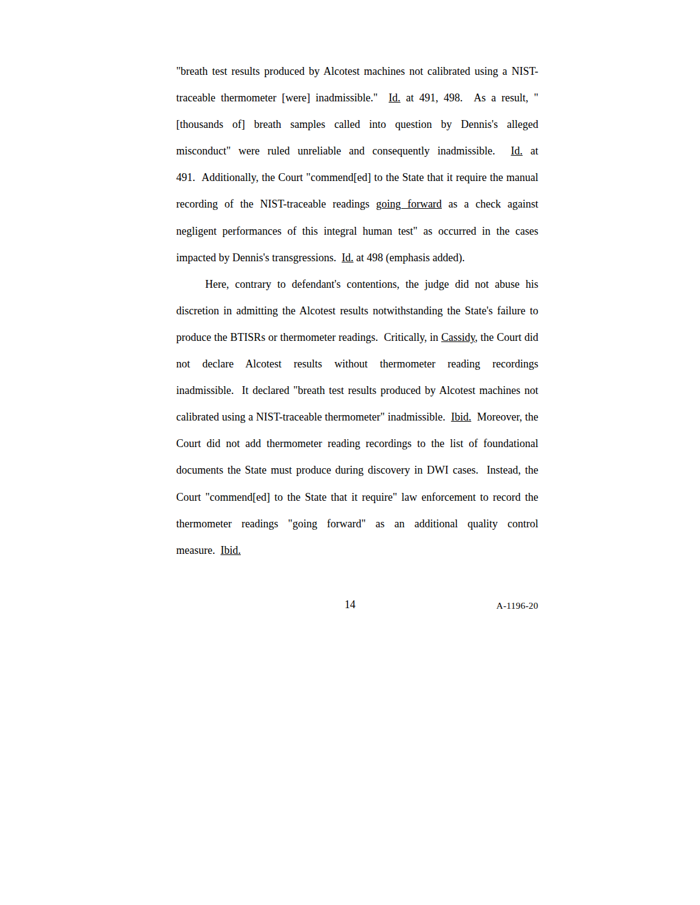"breath test results produced by Alcotest machines not calibrated using a NIST-traceable thermometer [were] inadmissible." Id. at 491, 498. As a result, "[thousands of] breath samples called into question by Dennis's alleged misconduct" were ruled unreliable and consequently inadmissible. Id. at 491. Additionally, the Court "commend[ed] to the State that it require the manual recording of the NIST-traceable readings going forward as a check against negligent performances of this integral human test" as occurred in the cases impacted by Dennis's transgressions. Id. at 498 (emphasis added).
Here, contrary to defendant's contentions, the judge did not abuse his discretion in admitting the Alcotest results notwithstanding the State's failure to produce the BTISRs or thermometer readings. Critically, in Cassidy, the Court did not declare Alcotest results without thermometer reading recordings inadmissible. It declared "breath test results produced by Alcotest machines not calibrated using a NIST-traceable thermometer" inadmissible. Ibid. Moreover, the Court did not add thermometer reading recordings to the list of foundational documents the State must produce during discovery in DWI cases. Instead, the Court "commend[ed] to the State that it require" law enforcement to record the thermometer readings "going forward" as an additional quality control measure. Ibid.
14
A-1196-20